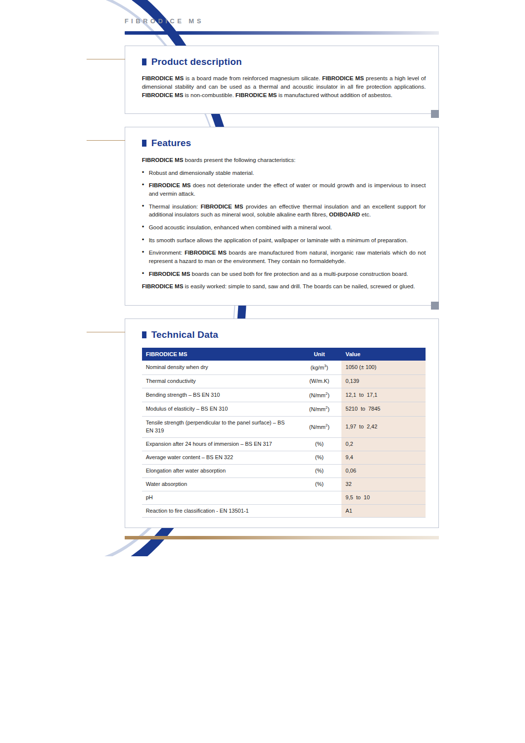Fibrodice MS
Product description
FIBRODICE MS is a board made from reinforced magnesium silicate. FIBRODICE MS presents a high level of dimensional stability and can be used as a thermal and acoustic insulator in all fire protection applications. FIBRODICE MS is non-combustible. FIBRODICE MS is manufactured without addition of asbestos.
Features
FIBRODICE MS boards present the following characteristics:
Robust and dimensionally stable material.
FIBRODICE MS does not deteriorate under the effect of water or mould growth and is impervious to insect and vermin attack.
Thermal insulation: FIBRODICE MS provides an effective thermal insulation and an excellent support for additional insulators such as mineral wool, soluble alkaline earth fibres, ODIBOARD etc.
Good acoustic insulation, enhanced when combined with a mineral wool.
Its smooth surface allows the application of paint, wallpaper or laminate with a minimum of preparation.
Environment: FIBRODICE MS boards are manufactured from natural, inorganic raw materials which do not represent a hazard to man or the environment. They contain no formaldehyde.
FIBRODICE MS boards can be used both for fire protection and as a multi-purpose construction board.
FIBRODICE MS is easily worked: simple to sand, saw and drill. The boards can be nailed, screwed or glued.
Technical Data
| FIBRODICE MS | Unit | Value |
| --- | --- | --- |
| Nominal density when dry | (kg/m 3 ) | 1050 (± 100) |
| Thermal conductivity | (W/m.K) | 0,139 |
| Bending strength – BS EN 310 | (N/mm 2 ) | 12,1 to 17,1 |
| Modulus of elasticity – BS EN 310 | (N/mm 2 ) | 5210 to 7845 |
| Tensile strength (perpendicular to the panel surface) – BS EN 319 | (N/mm 2 ) | 1,97 to 2,42 |
| Expansion after 24 hours of immersion – BS EN 317 | (%) | 0,2 |
| Average water content – BS EN 322 | (%) | 9,4 |
| Elongation after water absorption | (%) | 0,06 |
| Water absorption | (%) | 32 |
| pH | | 9,5 to 10 |
| Reaction to fire classification - EN 13501-1 | | A1 |